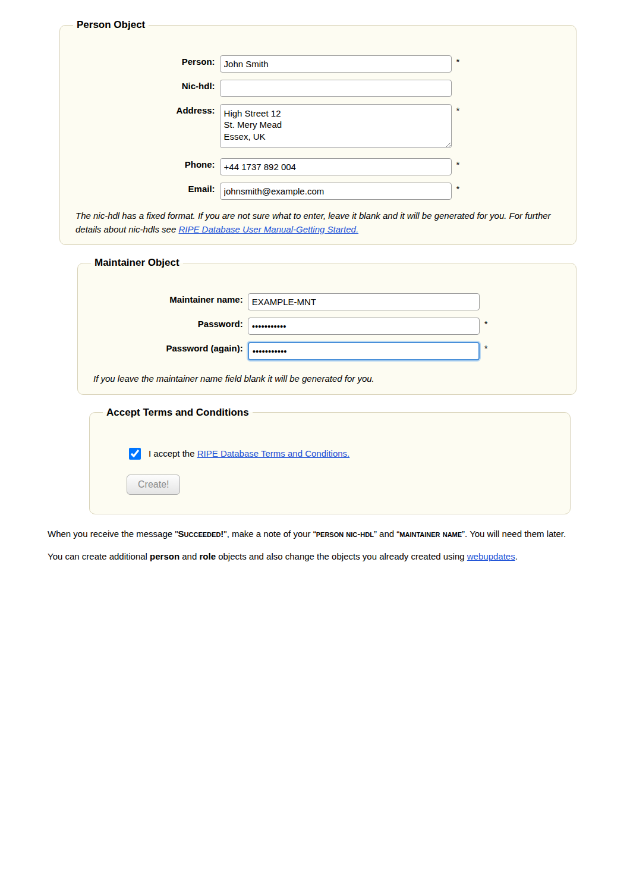Person Object
| Person: | | * |
| Nic-hdl: | | |
| Address: | High Street 12 St. Mery Mead Essex, UK | * |
| Phone: | | * |
| Email: | | * |
The nic-hdl has a fixed format. If you are not sure what to enter, leave it blank and it will be generated for you. For further details about nic-hdls see RIPE Database User Manual-Getting Started.
Maintainer Object
| Maintainer name: | | |
| Password: | | * |
| Password (again): | | * |
If you leave the maintainer name field blank it will be generated for you.
Accept Terms and Conditions
I accept the RIPE Database Terms and Conditions.
Create!
When you receive the message "Succeeded!", make a note of your “person nic-hdl” and “maintainer name”. You will need them later.
You can create additional person and role objects and also change the objects you already created using webupdates.